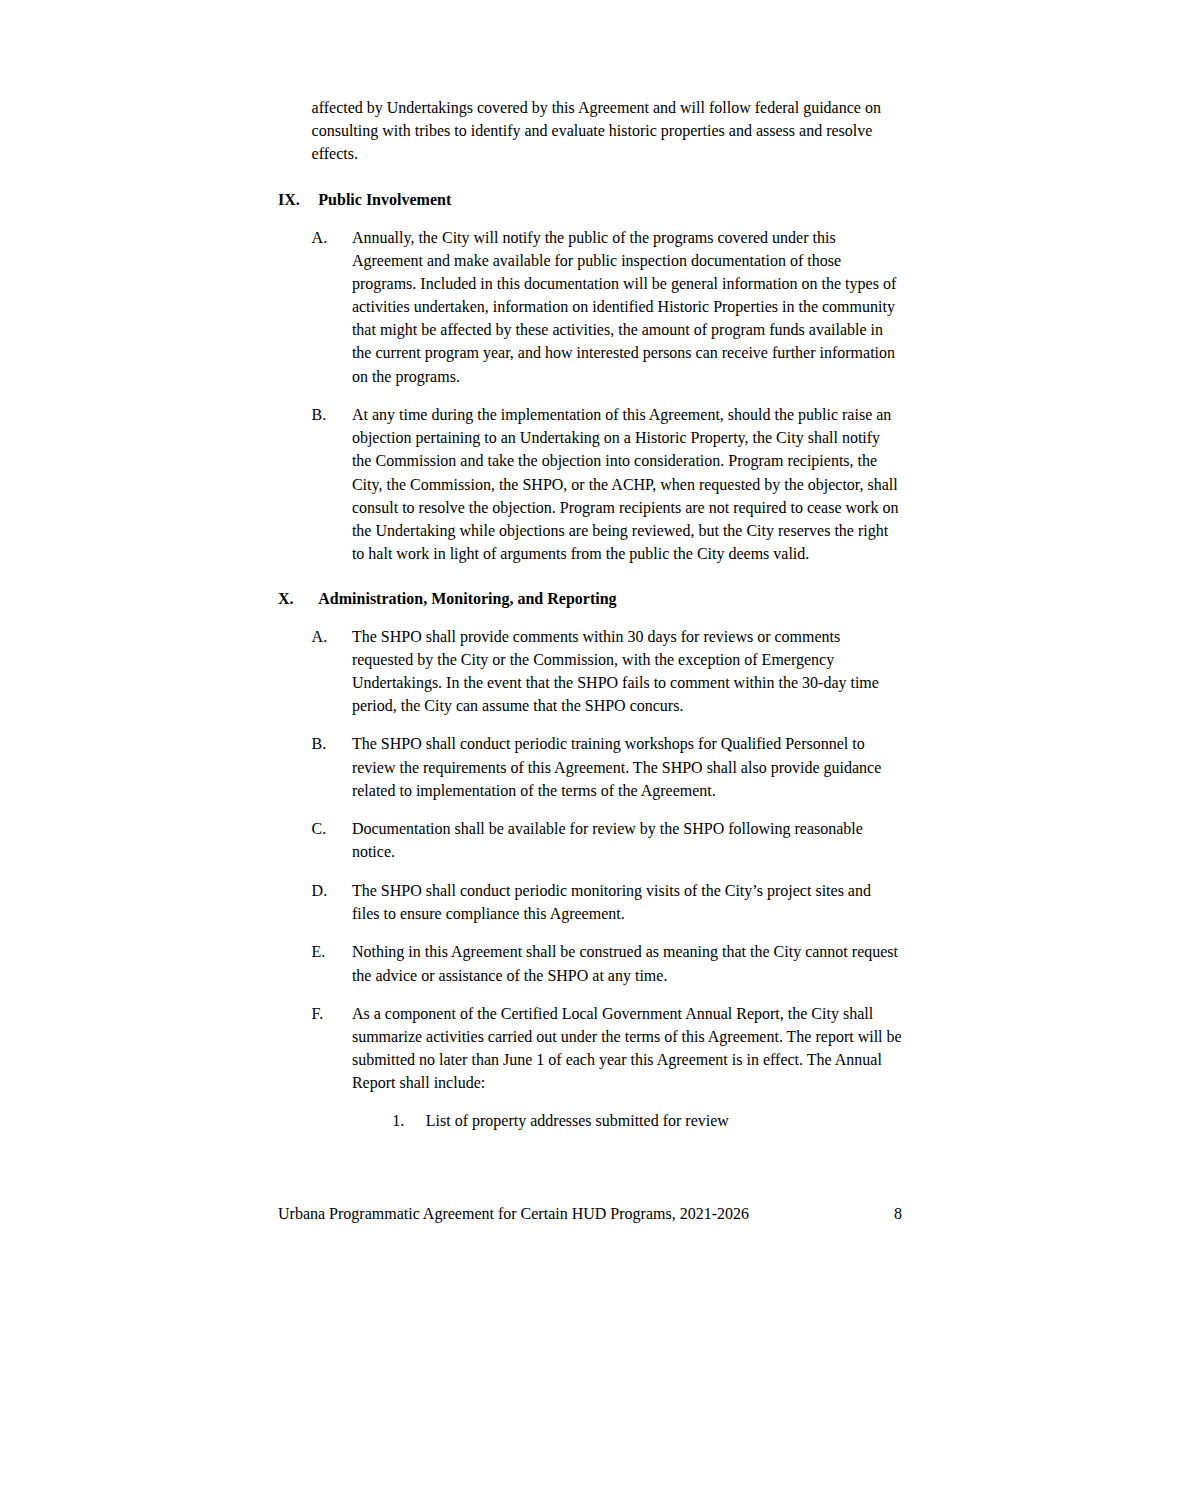affected by Undertakings covered by this Agreement and will follow federal guidance on consulting with tribes to identify and evaluate historic properties and assess and resolve effects.
IX. Public Involvement
A. Annually, the City will notify the public of the programs covered under this Agreement and make available for public inspection documentation of those programs. Included in this documentation will be general information on the types of activities undertaken, information on identified Historic Properties in the community that might be affected by these activities, the amount of program funds available in the current program year, and how interested persons can receive further information on the programs.
B. At any time during the implementation of this Agreement, should the public raise an objection pertaining to an Undertaking on a Historic Property, the City shall notify the Commission and take the objection into consideration. Program recipients, the City, the Commission, the SHPO, or the ACHP, when requested by the objector, shall consult to resolve the objection. Program recipients are not required to cease work on the Undertaking while objections are being reviewed, but the City reserves the right to halt work in light of arguments from the public the City deems valid.
X. Administration, Monitoring, and Reporting
A. The SHPO shall provide comments within 30 days for reviews or comments requested by the City or the Commission, with the exception of Emergency Undertakings. In the event that the SHPO fails to comment within the 30-day time period, the City can assume that the SHPO concurs.
B. The SHPO shall conduct periodic training workshops for Qualified Personnel to review the requirements of this Agreement. The SHPO shall also provide guidance related to implementation of the terms of the Agreement.
C. Documentation shall be available for review by the SHPO following reasonable notice.
D. The SHPO shall conduct periodic monitoring visits of the City’s project sites and files to ensure compliance this Agreement.
E. Nothing in this Agreement shall be construed as meaning that the City cannot request the advice or assistance of the SHPO at any time.
F. As a component of the Certified Local Government Annual Report, the City shall summarize activities carried out under the terms of this Agreement. The report will be submitted no later than June 1 of each year this Agreement is in effect. The Annual Report shall include:
1. List of property addresses submitted for review
Urbana Programmatic Agreement for Certain HUD Programs, 2021-2026 8